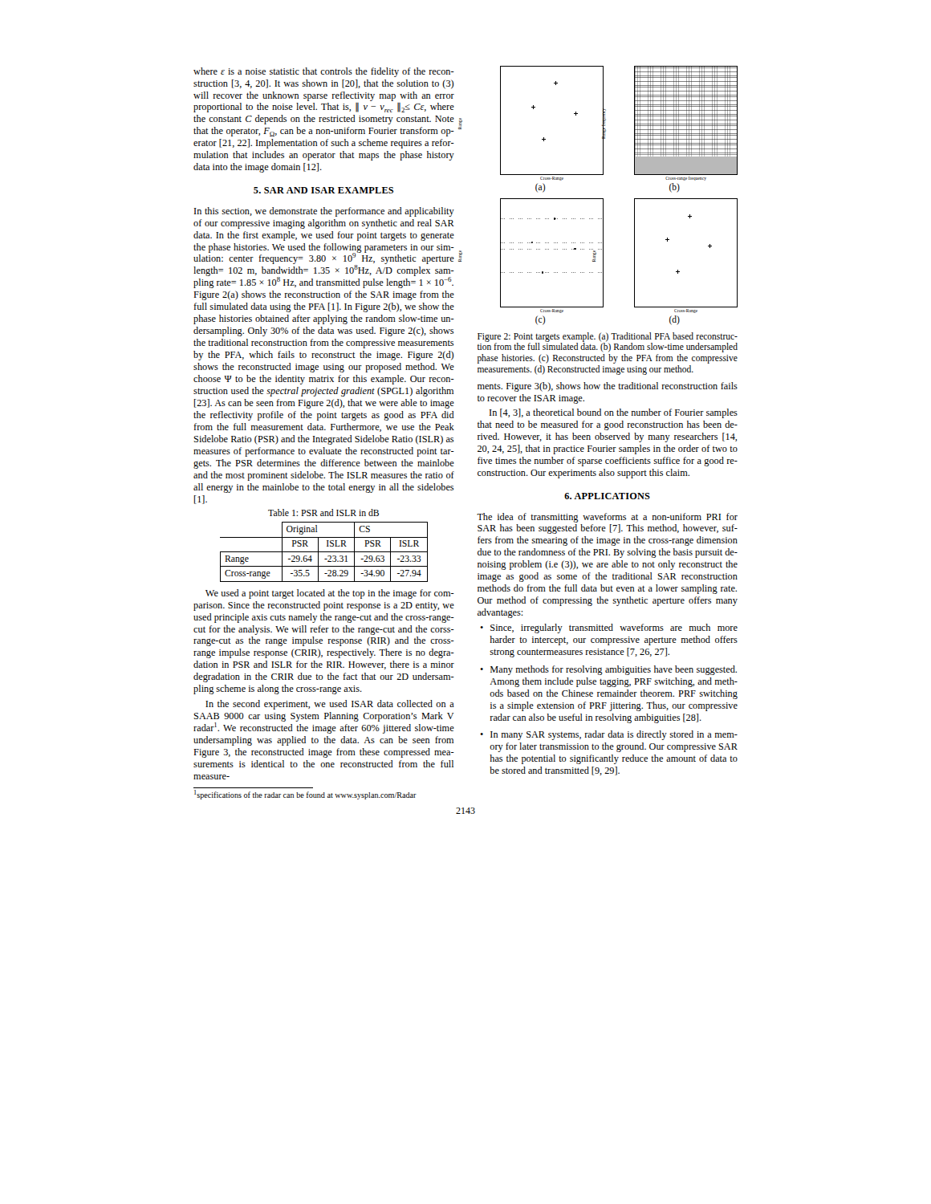where ε is a noise statistic that controls the fidelity of the reconstruction [3, 4, 20]. It was shown in [20], that the solution to (3) will recover the unknown sparse reflectivity map with an error proportional to the noise level. That is, ∥ v − vrec ∥2≤ Cε, where the constant C depends on the restricted isometry constant. Note that the operator, FΩ, can be a non-uniform Fourier transform operator [21, 22]. Implementation of such a scheme requires a reformulation that includes an operator that maps the phase history data into the image domain [12].
5. SAR and ISAR Examples
In this section, we demonstrate the performance and applicability of our compressive imaging algorithm on synthetic and real SAR data. In the first example, we used four point targets to generate the phase histories. We used the following parameters in our simulation: center frequency= 3.80 × 109 Hz, synthetic aperture length= 102 m, bandwidth= 1.35 × 108Hz, A/D complex sampling rate= 1.85 × 108 Hz, and transmitted pulse length= 1 × 10−6. Figure 2(a) shows the reconstruction of the SAR image from the full simulated data using the PFA [1]. In Figure 2(b), we show the phase histories obtained after applying the random slow-time undersampling. Only 30% of the data was used. Figure 2(c), shows the traditional reconstruction from the compressive measurements by the PFA, which fails to reconstruct the image. Figure 2(d) shows the reconstructed image using our proposed method. We choose Ψ to be the identity matrix for this example. Our reconstruction used the spectral projected gradient (SPGL1) algorithm [23]. As can be seen from Figure 2(d), that we were able to image the reflectivity profile of the point targets as good as PFA did from the full measurement data. Furthermore, we use the Peak Sidelobe Ratio (PSR) and the Integrated Sidelobe Ratio (ISLR) as measures of performance to evaluate the reconstructed point targets. The PSR determines the difference between the mainlobe and the most prominent sidelobe. The ISLR measures the ratio of all energy in the mainlobe to the total energy in all the sidelobes [1].
Table 1: PSR and ISLR in dB
| | Original | CS |
| --- | --- | --- |
| | PSR | ISLR | PSR | ISLR |
| Range | -29.64 | -23.31 | -29.63 | -23.33 |
| Cross-range | -35.5 | -28.29 | -34.90 | -27.94 |
We used a point target located at the top in the image for comparison. Since the reconstructed point response is a 2D entity, we used principle axis cuts namely the range-cut and the cross-range-cut for the analysis. We will refer to the range-cut and the corss-range-cut as the range impulse response (RIR) and the cross-range impulse response (CRIR), respectively. There is no degradation in PSR and ISLR for the RIR. However, there is a minor degradation in the CRIR due to the fact that our 2D undersampling scheme is along the cross-range axis.
In the second experiment, we used ISAR data collected on a SAAB 9000 car using System Planning Corporation’s Mark V radar1. We reconstructed the image after 60% jittered slow-time undersampling was applied to the data. As can be seen from Figure 3, the reconstructed image from these compressed measurements is identical to the one reconstructed from the full measure-
1specifications of the radar can be found at www.sysplan.com/Radar
Range
Cross-Range
(a)
Range frequency
Cross-range frequency
(b)
Range
Cross-Range
(c)
Range
Cross-Range
(d)
Figure 2: Point targets example. (a) Traditional PFA based reconstruction from the full simulated data. (b) Random slow-time undersampled phase histories. (c) Reconstructed by the PFA from the compressive measurements. (d) Reconstructed image using our method.
ments. Figure 3(b), shows how the traditional reconstruction fails to recover the ISAR image.
In [4, 3], a theoretical bound on the number of Fourier samples that need to be measured for a good reconstruction has been derived. However, it has been observed by many researchers [14, 20, 24, 25], that in practice Fourier samples in the order of two to five times the number of sparse coefficients suffice for a good reconstruction. Our experiments also support this claim.
6. Applications
The idea of transmitting waveforms at a non-uniform PRI for SAR has been suggested before [7]. This method, however, suffers from the smearing of the image in the cross-range dimension due to the randomness of the PRI. By solving the basis pursuit denoising problem (i.e (3)), we are able to not only reconstruct the image as good as some of the traditional SAR reconstruction methods do from the full data but even at a lower sampling rate. Our method of compressing the synthetic aperture offers many advantages:
Since, irregularly transmitted waveforms are much more harder to intercept, our compressive aperture method offers strong countermeasures resistance [7, 26, 27].
Many methods for resolving ambiguities have been suggested. Among them include pulse tagging, PRF switching, and methods based on the Chinese remainder theorem. PRF switching is a simple extension of PRF jittering. Thus, our compressive radar can also be useful in resolving ambiguities [28].
In many SAR systems, radar data is directly stored in a memory for later transmission to the ground. Our compressive SAR has the potential to significantly reduce the amount of data to be stored and transmitted [9, 29].
2143